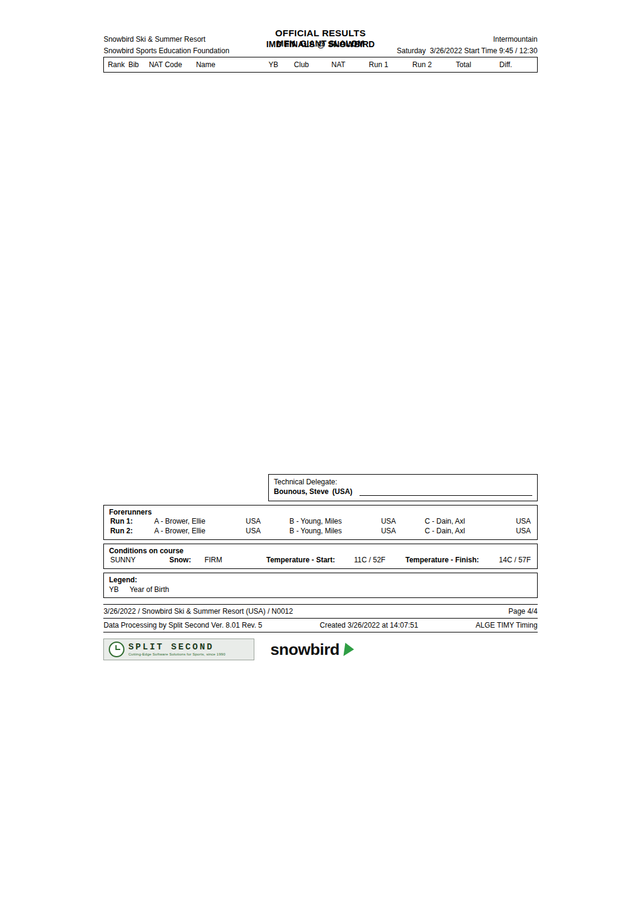OFFICIAL RESULTS
IMD FINALS @ SNOWBIRD
Snowbird Ski & Summer Resort
Snowbird Sports Education Foundation
Intermountain
Saturday 3/26/2022 Start Time 9:45 / 12:30
MEN GIANT SLALOM
Rank Bib NAT Code Name YB Club NAT Run 1 Run 2 Total Diff.
Technical Delegate:
Bounous, Steve (USA)
Forerunners
| Run 1: | A - Brower, Ellie | USA | B - Young, Miles | USA | C - Dain, Axl | USA |
| Run 2: | A - Brower, Ellie | USA | B - Young, Miles | USA | C - Dain, Axl | USA |
Conditions on course
| SUNNY | Snow: | FIRM | Temperature - Start: | 11C / 52F | Temperature - Finish: | 14C / 57F |
Legend:
YBYear of Birth
3/26/2022 / Snowbird Ski & Summer Resort (USA) / N0012
Page 4/4
Data Processing by Split Second Ver. 8.01 Rev. 5
Created 3/26/2022 at 14:07:51
ALGE TIMY Timing
SPLIT SECOND
Cutting-Edge Software Solutions for Sports, since 1990
snowbird